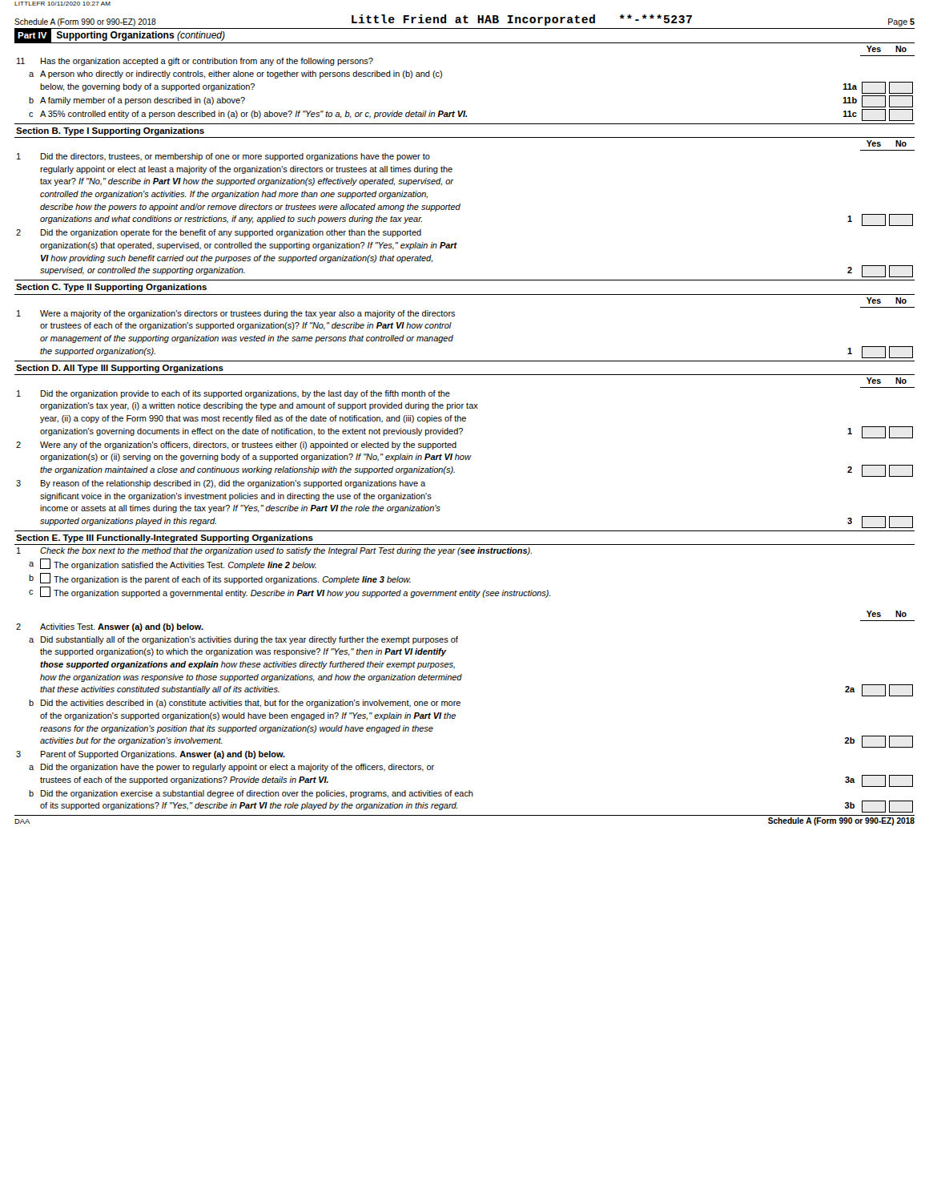LITTLEFR 10/11/2020 10:27 AM
Schedule A (Form 990 or 990-EZ) 2018
Little Friend at HAB Incorporated **-***5237
Page 5
Part IV
Supporting Organizations (continued)
| | Yes | No |
| 11 | | Has the organization accepted a gift or contribution from any of the following persons? | | | |
| | a | A person who directly or indirectly controls, either alone or together with persons described in (b) and (c) | | | |
| | | below, the governing body of a supported organization? | 11a | | |
| | b | A family member of a person described in (a) above? | 11b | | |
| | c | A 35% controlled entity of a person described in (a) or (b) above? If "Yes" to a, b, or c, provide detail in Part VI. | 11c | | |
Section B. Type I Supporting Organizations
| | Yes | No |
| 1 | | Did the directors, trustees, or membership of one or more supported organizations have the power to | | | |
| | | regularly appoint or elect at least a majority of the organization's directors or trustees at all times during the | | | |
| | | tax year? If "No," describe in Part VI how the supported organization(s) effectively operated, supervised, or | | | |
| | | controlled the organization's activities. If the organization had more than one supported organization, | | | |
| | | describe how the powers to appoint and/or remove directors or trustees were allocated among the supported | | | |
| | | organizations and what conditions or restrictions, if any, applied to such powers during the tax year. | 1 | | |
| 2 | | Did the organization operate for the benefit of any supported organization other than the supported | | | |
| | | organization(s) that operated, supervised, or controlled the supporting organization? If "Yes," explain in Part | | | |
| | | VI how providing such benefit carried out the purposes of the supported organization(s) that operated, | | | |
| | | supervised, or controlled the supporting organization. | 2 | | |
Section C. Type II Supporting Organizations
| | Yes | No |
| 1 | | Were a majority of the organization's directors or trustees during the tax year also a majority of the directors | | | |
| | | or trustees of each of the organization's supported organization(s)? If "No," describe in Part VI how control | | | |
| | | or management of the supporting organization was vested in the same persons that controlled or managed | | | |
| | | the supported organization(s). | 1 | | |
Section D. All Type III Supporting Organizations
| | Yes | No |
| 1 | | Did the organization provide to each of its supported organizations, by the last day of the fifth month of the | | | |
| | | organization's tax year, (i) a written notice describing the type and amount of support provided during the prior tax | | | |
| | | year, (ii) a copy of the Form 990 that was most recently filed as of the date of notification, and (iii) copies of the | | | |
| | | organization's governing documents in effect on the date of notification, to the extent not previously provided? | 1 | | |
| 2 | | Were any of the organization's officers, directors, or trustees either (i) appointed or elected by the supported | | | |
| | | organization(s) or (ii) serving on the governing body of a supported organization? If "No," explain in Part VI how | | | |
| | | the organization maintained a close and continuous working relationship with the supported organization(s). | 2 | | |
| 3 | | By reason of the relationship described in (2), did the organization's supported organizations have a | | | |
| | | significant voice in the organization's investment policies and in directing the use of the organization's | | | |
| | | income or assets at all times during the tax year? If "Yes," describe in Part VI the role the organization's | | | |
| | | supported organizations played in this regard. | 3 | | |
Section E. Type III Functionally-Integrated Supporting Organizations
| 1 | | Check the box next to the method that the organization used to satisfy the Integral Part Test during the year ( see instructions ). |
| | a | The organization satisfied the Activities Test. Complete line 2 below. |
| | b | The organization is the parent of each of its supported organizations. Complete line 3 below. |
| | c | The organization supported a governmental entity. Describe in Part VI how you supported a government entity (see instructions). |
| | Yes | No |
| 2 | | Activities Test. Answer (a) and (b) below. | | | |
| | a | Did substantially all of the organization's activities during the tax year directly further the exempt purposes of | | | |
| | | the supported organization(s) to which the organization was responsive? If "Yes," then in Part VI identify | | | |
| | | those supported organizations and explain how these activities directly furthered their exempt purposes, | | | |
| | | how the organization was responsive to those supported organizations, and how the organization determined | | | |
| | | that these activities constituted substantially all of its activities. | 2a | | |
| | b | Did the activities described in (a) constitute activities that, but for the organization's involvement, one or more | | | |
| | | of the organization's supported organization(s) would have been engaged in? If "Yes," explain in Part VI the | | | |
| | | reasons for the organization's position that its supported organization(s) would have engaged in these | | | |
| | | activities but for the organization's involvement. | 2b | | |
| 3 | | Parent of Supported Organizations. Answer (a) and (b) below. | | | |
| | a | Did the organization have the power to regularly appoint or elect a majority of the officers, directors, or | | | |
| | | trustees of each of the supported organizations? Provide details in Part VI. | 3a | | |
| | b | Did the organization exercise a substantial degree of direction over the policies, programs, and activities of each | | | |
| | | of its supported organizations? If "Yes," describe in Part VI the role played by the organization in this regard. | 3b | | |
DAA
Schedule A (Form 990 or 990-EZ) 2018